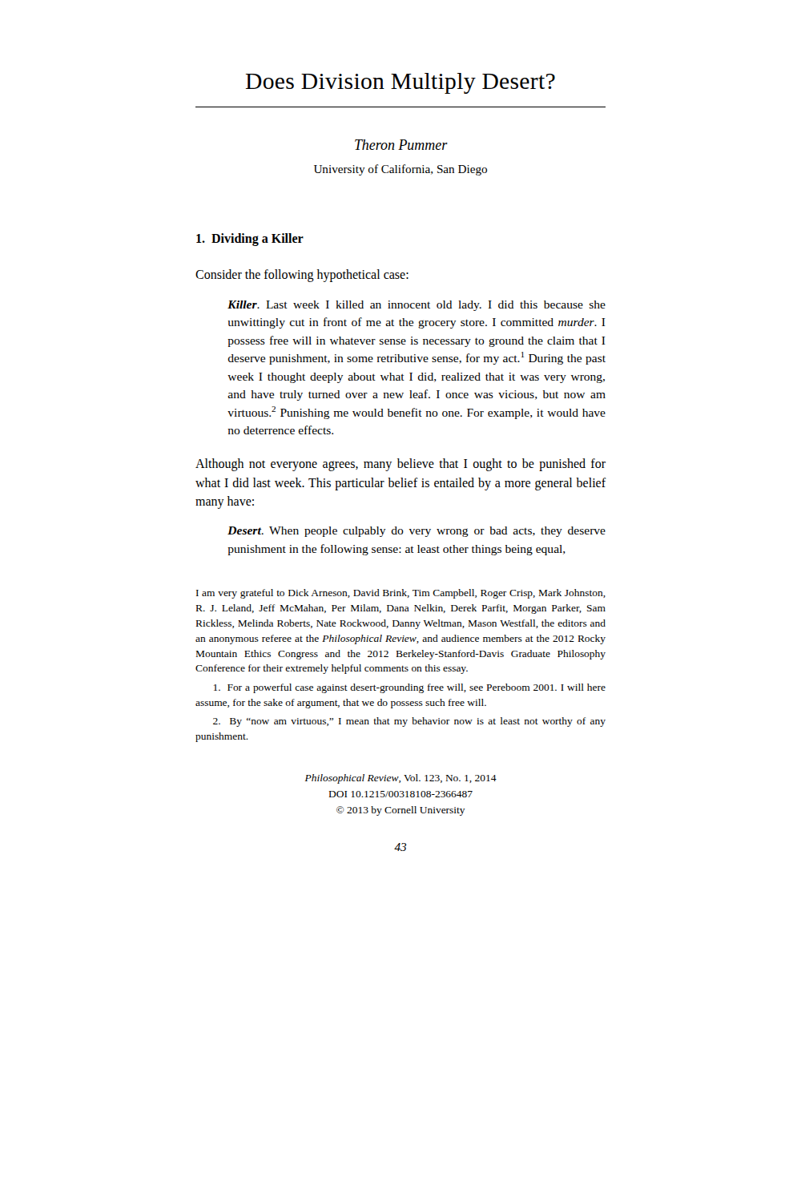Does Division Multiply Desert?
Theron Pummer
University of California, San Diego
1. Dividing a Killer
Consider the following hypothetical case:
Killer. Last week I killed an innocent old lady. I did this because she unwittingly cut in front of me at the grocery store. I committed murder. I possess free will in whatever sense is necessary to ground the claim that I deserve punishment, in some retributive sense, for my act.1 During the past week I thought deeply about what I did, realized that it was very wrong, and have truly turned over a new leaf. I once was vicious, but now am virtuous.2 Punishing me would benefit no one. For example, it would have no deterrence effects.
Although not everyone agrees, many believe that I ought to be punished for what I did last week. This particular belief is entailed by a more general belief many have:
Desert. When people culpably do very wrong or bad acts, they deserve punishment in the following sense: at least other things being equal,
I am very grateful to Dick Arneson, David Brink, Tim Campbell, Roger Crisp, Mark Johnston, R. J. Leland, Jeff McMahan, Per Milam, Dana Nelkin, Derek Parfit, Morgan Parker, Sam Rickless, Melinda Roberts, Nate Rockwood, Danny Weltman, Mason Westfall, the editors and an anonymous referee at the Philosophical Review, and audience members at the 2012 Rocky Mountain Ethics Congress and the 2012 Berkeley-Stanford-Davis Graduate Philosophy Conference for their extremely helpful comments on this essay.
1. For a powerful case against desert-grounding free will, see Pereboom 2001. I will here assume, for the sake of argument, that we do possess such free will.
2. By “now am virtuous,” I mean that my behavior now is at least not worthy of any punishment.
Philosophical Review, Vol. 123, No. 1, 2014
DOI 10.1215/00318108-2366487
© 2013 by Cornell University
43